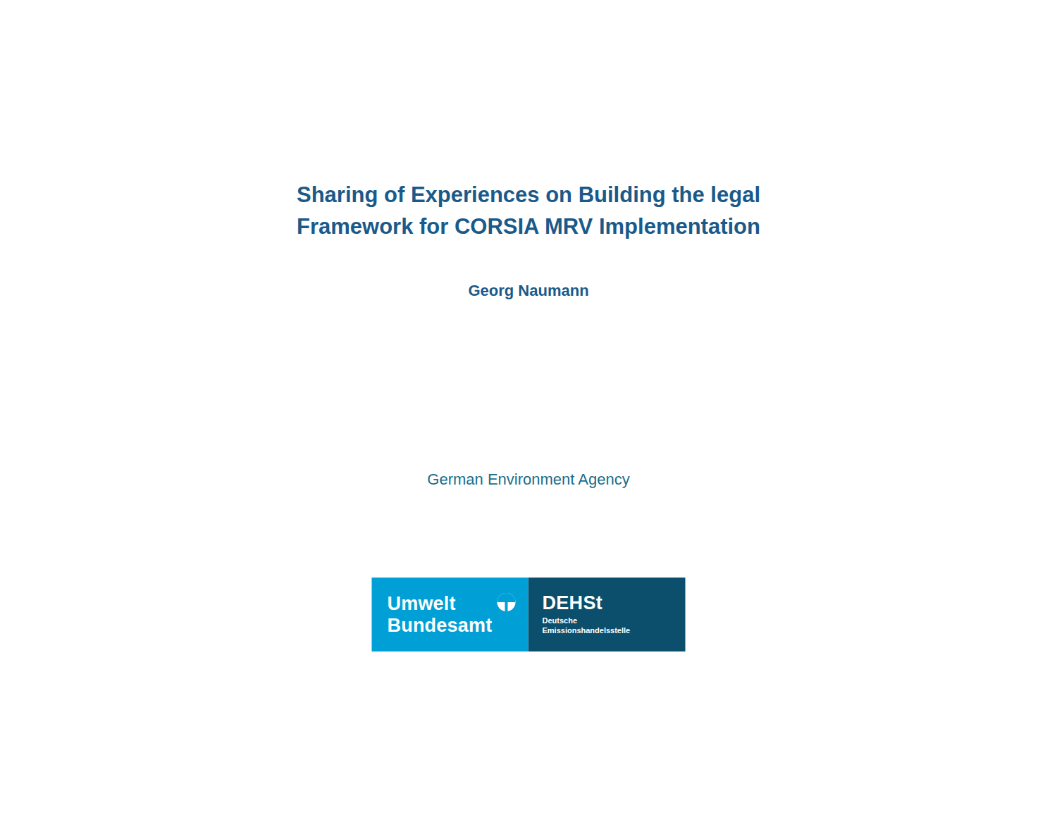Sharing of Experiences on Building the legal Framework for CORSIA MRV Implementation
Georg Naumann
German Environment Agency
Umwelt
Bundesamt
DEHSt
Deutsche
Emissionshandelsstelle